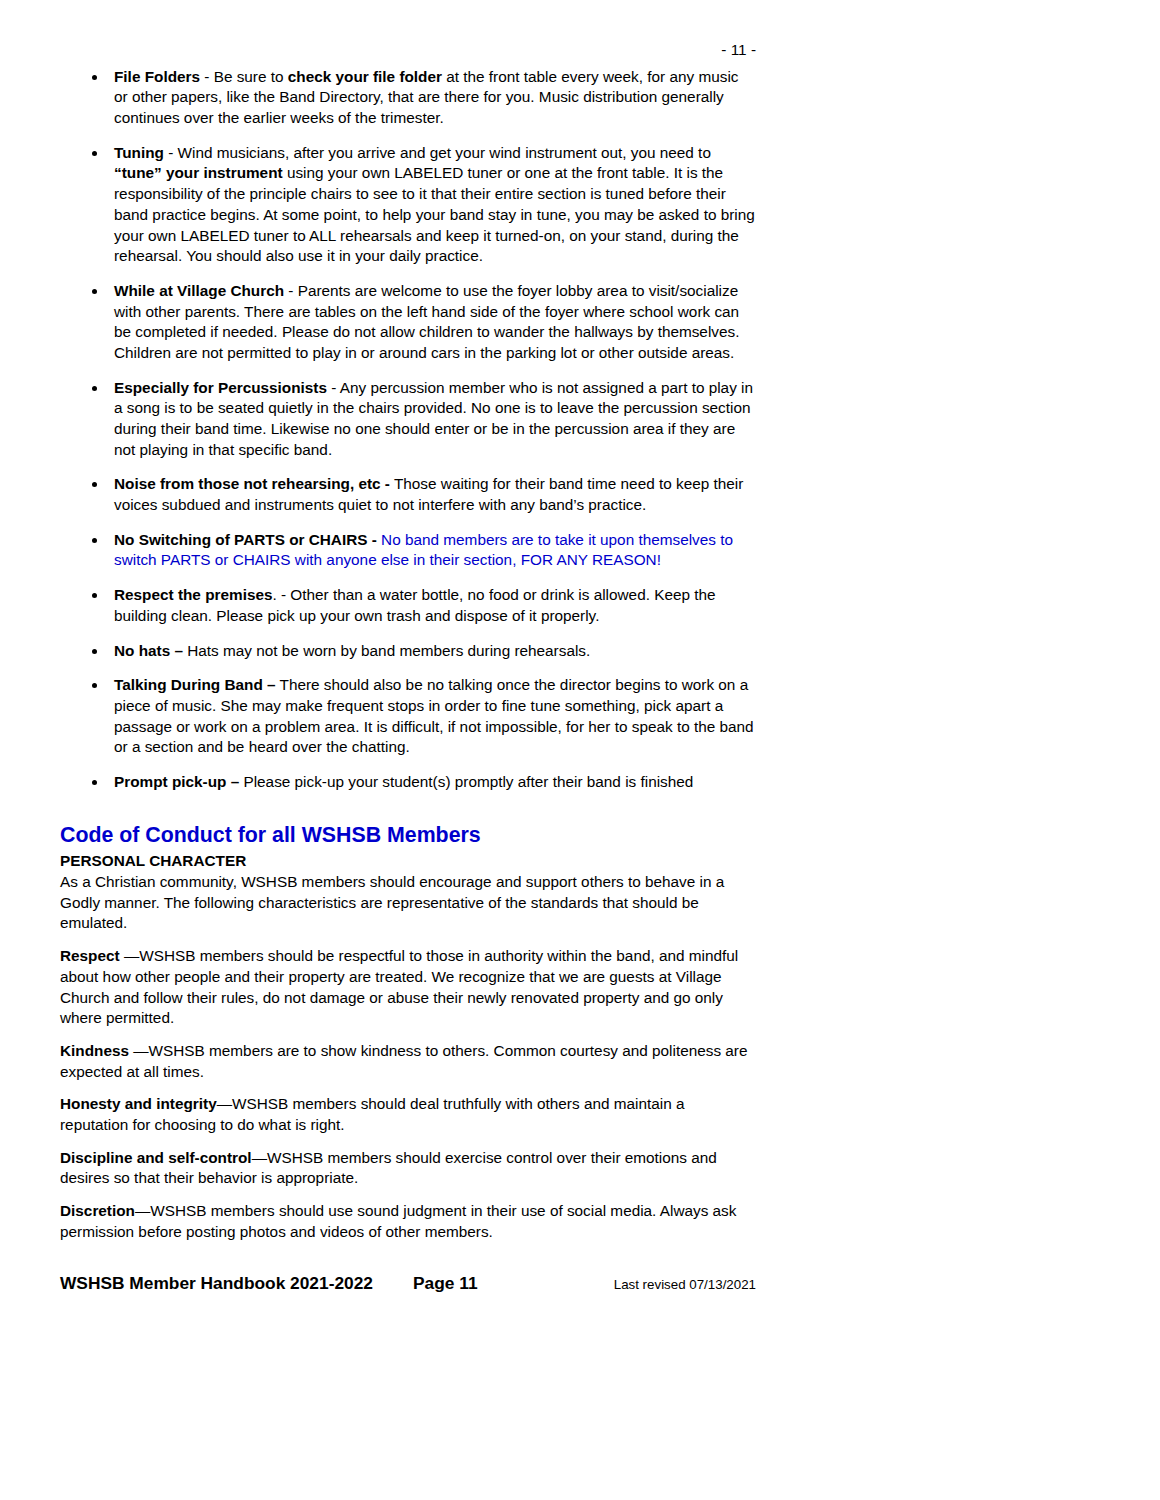- 11 -
File Folders - Be sure to check your file folder at the front table every week, for any music or other papers, like the Band Directory, that are there for you. Music distribution generally continues over the earlier weeks of the trimester.
Tuning - Wind musicians, after you arrive and get your wind instrument out, you need to “tune” your instrument using your own LABELED tuner or one at the front table. It is the responsibility of the principle chairs to see to it that their entire section is tuned before their band practice begins. At some point, to help your band stay in tune, you may be asked to bring your own LABELED tuner to ALL rehearsals and keep it turned-on, on your stand, during the rehearsal. You should also use it in your daily practice.
While at Village Church - Parents are welcome to use the foyer lobby area to visit/socialize with other parents. There are tables on the left hand side of the foyer where school work can be completed if needed. Please do not allow children to wander the hallways by themselves. Children are not permitted to play in or around cars in the parking lot or other outside areas.
Especially for Percussionists - Any percussion member who is not assigned a part to play in a song is to be seated quietly in the chairs provided. No one is to leave the percussion section during their band time. Likewise no one should enter or be in the percussion area if they are not playing in that specific band.
Noise from those not rehearsing, etc - Those waiting for their band time need to keep their voices subdued and instruments quiet to not interfere with any band’s practice.
No Switching of PARTS or CHAIRS - No band members are to take it upon themselves to switch PARTS or CHAIRS with anyone else in their section, FOR ANY REASON!
Respect the premises. - Other than a water bottle, no food or drink is allowed. Keep the building clean. Please pick up your own trash and dispose of it properly.
No hats – Hats may not be worn by band members during rehearsals.
Talking During Band – There should also be no talking once the director begins to work on a piece of music. She may make frequent stops in order to fine tune something, pick apart a passage or work on a problem area. It is difficult, if not impossible, for her to speak to the band or a section and be heard over the chatting.
Prompt pick-up – Please pick-up your student(s) promptly after their band is finished
Code of Conduct for all WSHSB Members
PERSONAL CHARACTER
As a Christian community, WSHSB members should encourage and support others to behave in a Godly manner. The following characteristics are representative of the standards that should be emulated.
Respect —WSHSB members should be respectful to those in authority within the band, and mindful about how other people and their property are treated. We recognize that we are guests at Village Church and follow their rules, do not damage or abuse their newly renovated property and go only where permitted.
Kindness —WSHSB members are to show kindness to others. Common courtesy and politeness are expected at all times.
Honesty and integrity—WSHSB members should deal truthfully with others and maintain a reputation for choosing to do what is right.
Discipline and self-control—WSHSB members should exercise control over their emotions and desires so that their behavior is appropriate.
Discretion—WSHSB members should use sound judgment in their use of social media. Always ask permission before posting photos and videos of other members.
WSHSB Member Handbook 2021-2022 Page 11
Last revised 07/13/2021